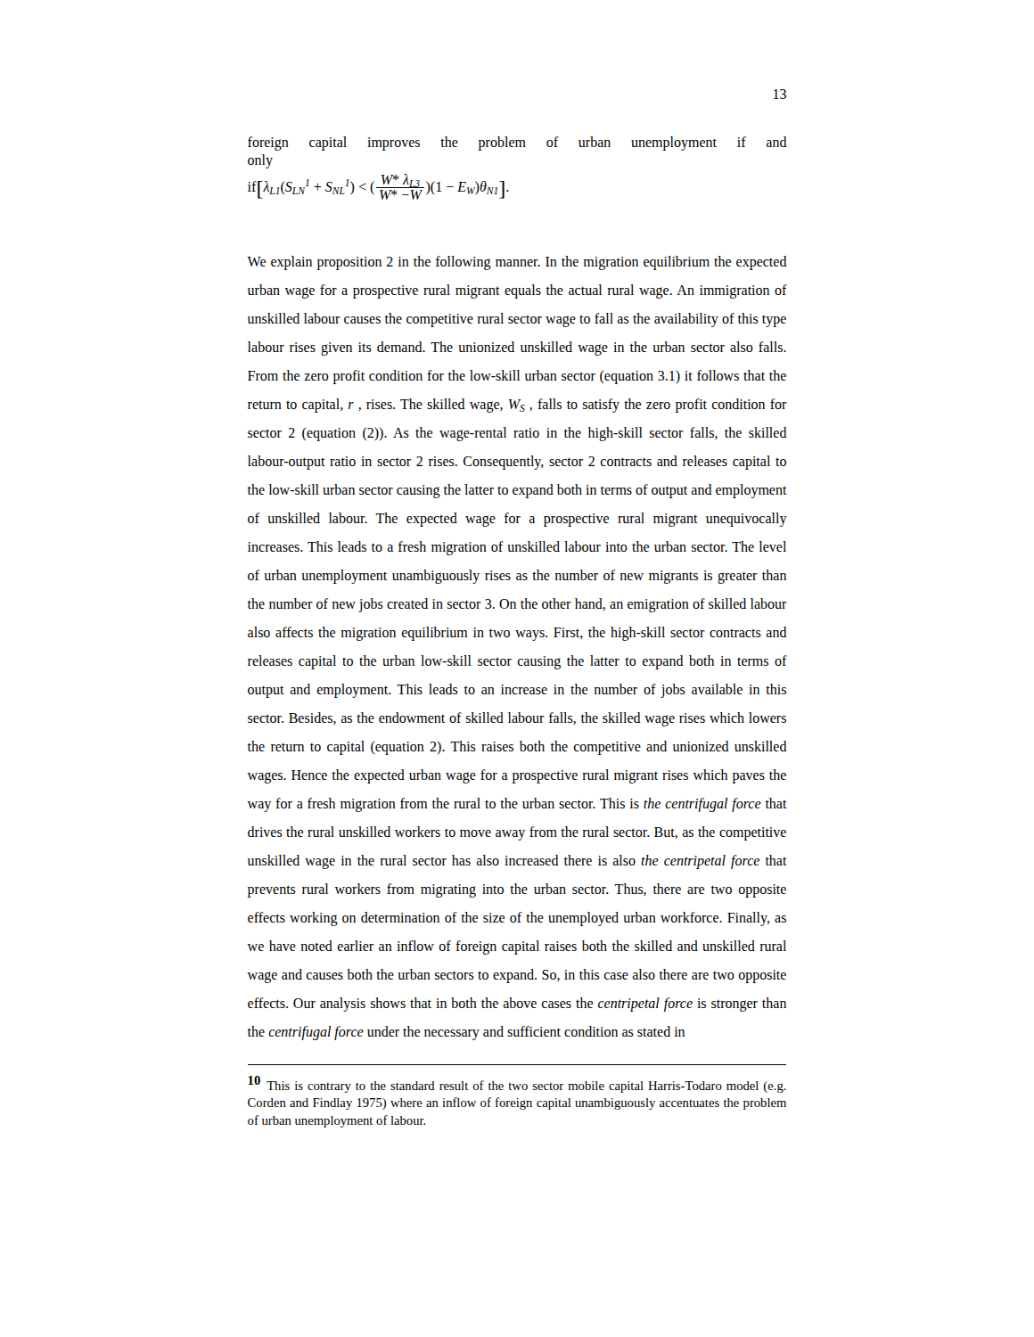13
foreign capital improves the problem of urban unemployment if and only
if[λL1(SLN1 + SNL1) < (W* λL3 W* −W)(1 − EW)θN1].
We explain proposition 2 in the following manner. In the migration equilibrium the expected urban wage for a prospective rural migrant equals the actual rural wage. An immigration of unskilled labour causes the competitive rural sector wage to fall as the availability of this type labour rises given its demand. The unionized unskilled wage in the urban sector also falls. From the zero profit condition for the low-skill urban sector (equation 3.1) it follows that the return to capital, r , rises. The skilled wage, WS , falls to satisfy the zero profit condition for sector 2 (equation (2)). As the wage-rental ratio in the high-skill sector falls, the skilled labour-output ratio in sector 2 rises. Consequently, sector 2 contracts and releases capital to the low-skill urban sector causing the latter to expand both in terms of output and employment of unskilled labour. The expected wage for a prospective rural migrant unequivocally increases. This leads to a fresh migration of unskilled labour into the urban sector. The level of urban unemployment unambiguously rises as the number of new migrants is greater than the number of new jobs created in sector 3. On the other hand, an emigration of skilled labour also affects the migration equilibrium in two ways. First, the high-skill sector contracts and releases capital to the urban low-skill sector causing the latter to expand both in terms of output and employment. This leads to an increase in the number of jobs available in this sector. Besides, as the endowment of skilled labour falls, the skilled wage rises which lowers the return to capital (equation 2). This raises both the competitive and unionized unskilled wages. Hence the expected urban wage for a prospective rural migrant rises which paves the way for a fresh migration from the rural to the urban sector. This is the centrifugal force that drives the rural unskilled workers to move away from the rural sector. But, as the competitive unskilled wage in the rural sector has also increased there is also the centripetal force that prevents rural workers from migrating into the urban sector. Thus, there are two opposite effects working on determination of the size of the unemployed urban workforce. Finally, as we have noted earlier an inflow of foreign capital raises both the skilled and unskilled rural wage and causes both the urban sectors to expand. So, in this case also there are two opposite effects. Our analysis shows that in both the above cases the centripetal force is stronger than the centrifugal force under the necessary and sufficient condition as stated in
10 This is contrary to the standard result of the two sector mobile capital Harris-Todaro model (e.g. Corden and Findlay 1975) where an inflow of foreign capital unambiguously accentuates the problem of urban unemployment of labour.